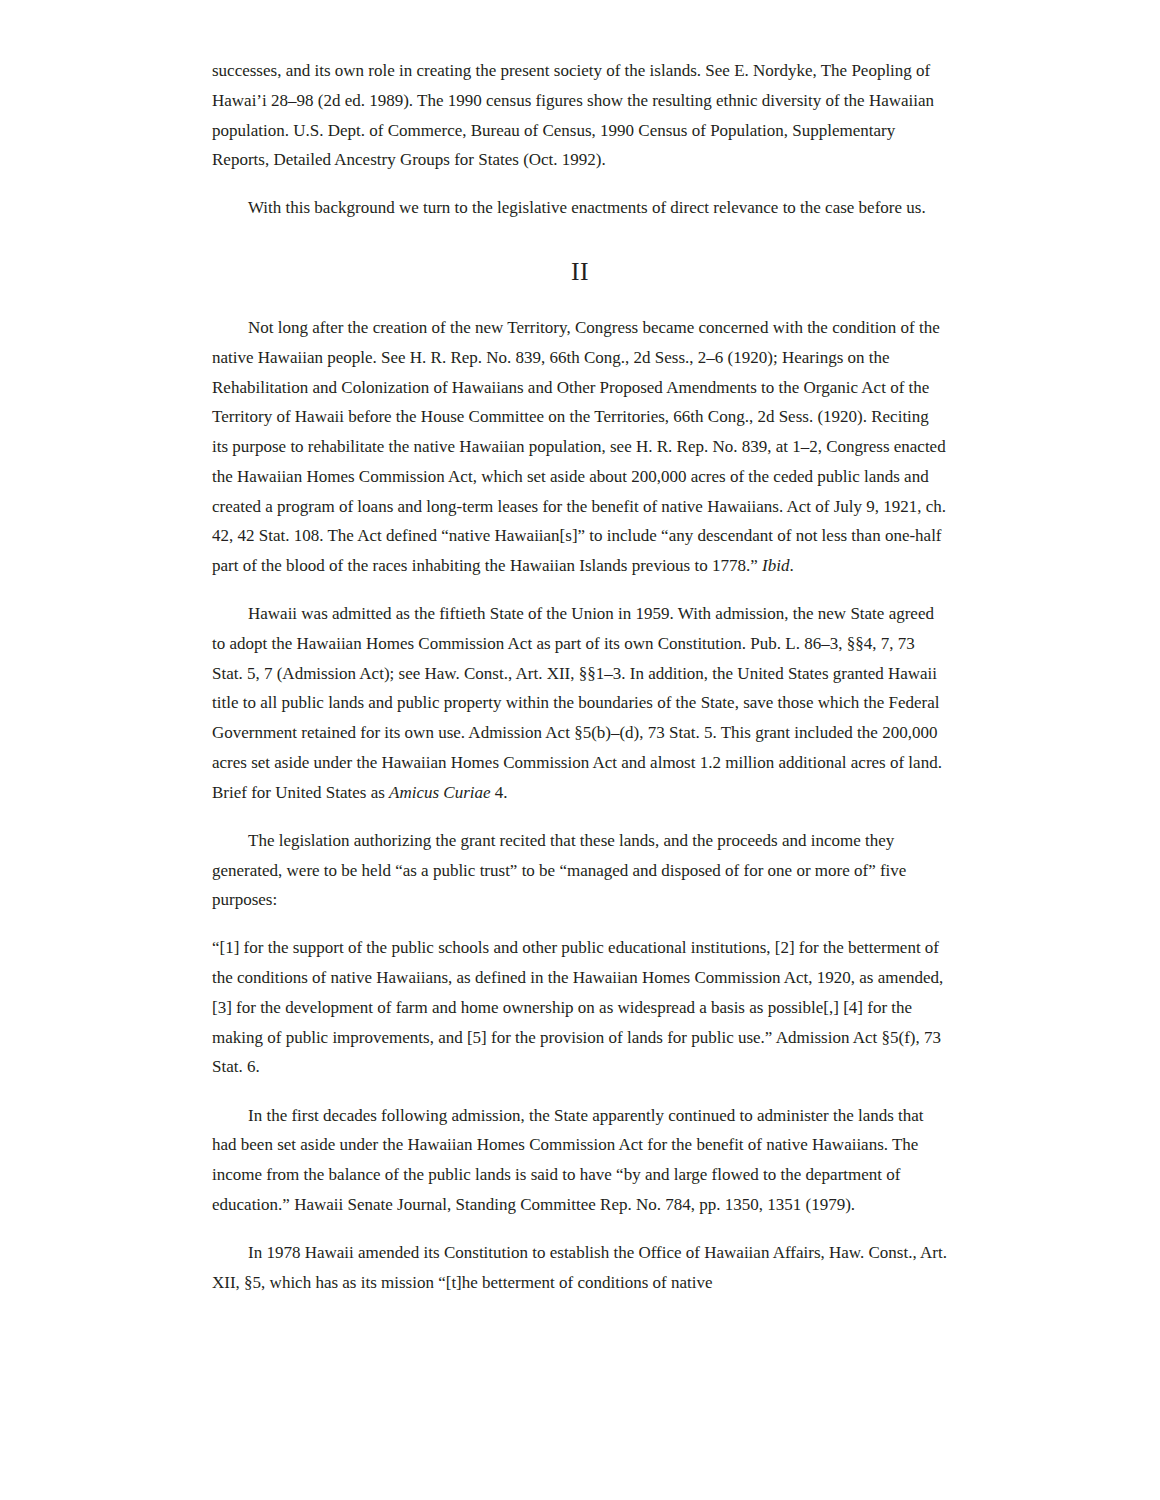successes, and its own role in creating the present society of the islands. See E. Nordyke, The Peopling of Hawai’i 28–98 (2d ed. 1989). The 1990 census figures show the resulting ethnic diversity of the Hawaiian population. U.S. Dept. of Commerce, Bureau of Census, 1990 Census of Population, Supplementary Reports, Detailed Ancestry Groups for States (Oct. 1992).
With this background we turn to the legislative enactments of direct relevance to the case before us.
II
Not long after the creation of the new Territory, Congress became concerned with the condition of the native Hawaiian people. See H. R. Rep. No. 839, 66th Cong., 2d Sess., 2–6 (1920); Hearings on the Rehabilitation and Colonization of Hawaiians and Other Proposed Amendments to the Organic Act of the Territory of Hawaii before the House Committee on the Territories, 66th Cong., 2d Sess. (1920). Reciting its purpose to rehabilitate the native Hawaiian population, see H. R. Rep. No. 839, at 1–2, Congress enacted the Hawaiian Homes Commission Act, which set aside about 200,000 acres of the ceded public lands and created a program of loans and long-term leases for the benefit of native Hawaiians. Act of July 9, 1921, ch. 42, 42 Stat. 108. The Act defined “native Hawaiian[s]” to include “any descendant of not less than one-half part of the blood of the races inhabiting the Hawaiian Islands previous to 1778.” Ibid.
Hawaii was admitted as the fiftieth State of the Union in 1959. With admission, the new State agreed to adopt the Hawaiian Homes Commission Act as part of its own Constitution. Pub. L. 86–3, §§4, 7, 73 Stat. 5, 7 (Admission Act); see Haw. Const., Art. XII, §§1–3. In addition, the United States granted Hawaii title to all public lands and public property within the boundaries of the State, save those which the Federal Government retained for its own use. Admission Act §5(b)–(d), 73 Stat. 5. This grant included the 200,000 acres set aside under the Hawaiian Homes Commission Act and almost 1.2 million additional acres of land. Brief for United States as Amicus Curiae 4.
The legislation authorizing the grant recited that these lands, and the proceeds and income they generated, were to be held “as a public trust” to be “managed and disposed of for one or more of” five purposes:
“[1] for the support of the public schools and other public educational institutions, [2] for the betterment of the conditions of native Hawaiians, as defined in the Hawaiian Homes Commission Act, 1920, as amended, [3] for the development of farm and home ownership on as widespread a basis as possible[,] [4] for the making of public improvements, and [5] for the provision of lands for public use.” Admission Act §5(f), 73 Stat. 6.
In the first decades following admission, the State apparently continued to administer the lands that had been set aside under the Hawaiian Homes Commission Act for the benefit of native Hawaiians. The income from the balance of the public lands is said to have “by and large flowed to the department of education.” Hawaii Senate Journal, Standing Committee Rep. No. 784, pp. 1350, 1351 (1979).
In 1978 Hawaii amended its Constitution to establish the Office of Hawaiian Affairs, Haw. Const., Art. XII, §5, which has as its mission “[t]he betterment of conditions of native